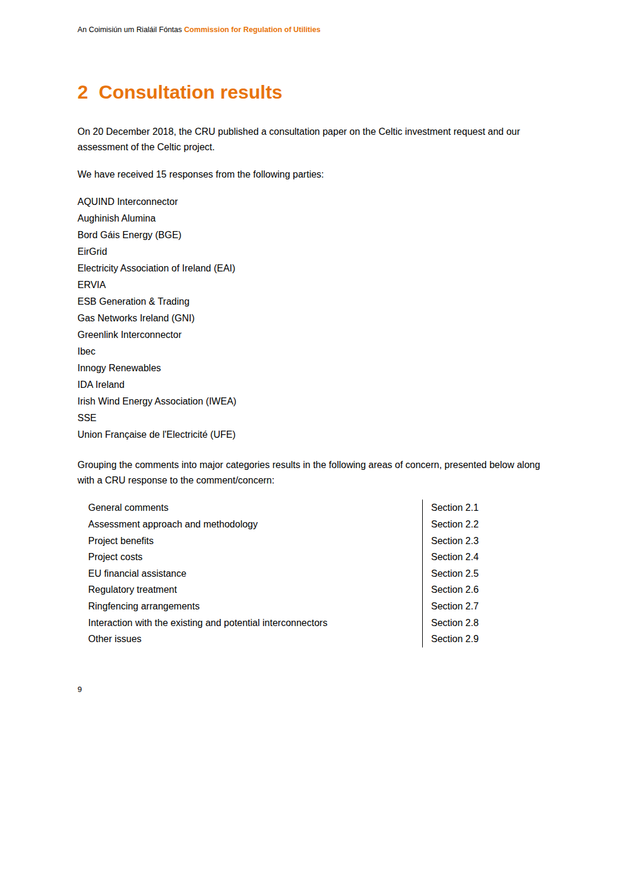An Coimisiún um Rialáil Fóntas Commission for Regulation of Utilities
2 Consultation results
On 20 December 2018, the CRU published a consultation paper on the Celtic investment request and our assessment of the Celtic project.
We have received 15 responses from the following parties:
AQUIND Interconnector
Aughinish Alumina
Bord Gáis Energy (BGE)
EirGrid
Electricity Association of Ireland (EAI)
ERVIA
ESB Generation & Trading
Gas Networks Ireland (GNI)
Greenlink Interconnector
Ibec
Innogy Renewables
IDA Ireland
Irish Wind Energy Association (IWEA)
SSE
Union Française de l'Electricité (UFE)
Grouping the comments into major categories results in the following areas of concern, presented below along with a CRU response to the comment/concern:
| General comments | Section 2.1 |
| Assessment approach and methodology | Section 2.2 |
| Project benefits | Section 2.3 |
| Project costs | Section 2.4 |
| EU financial assistance | Section 2.5 |
| Regulatory treatment | Section 2.6 |
| Ringfencing arrangements | Section 2.7 |
| Interaction with the existing and potential interconnectors | Section 2.8 |
| Other issues | Section 2.9 |
9